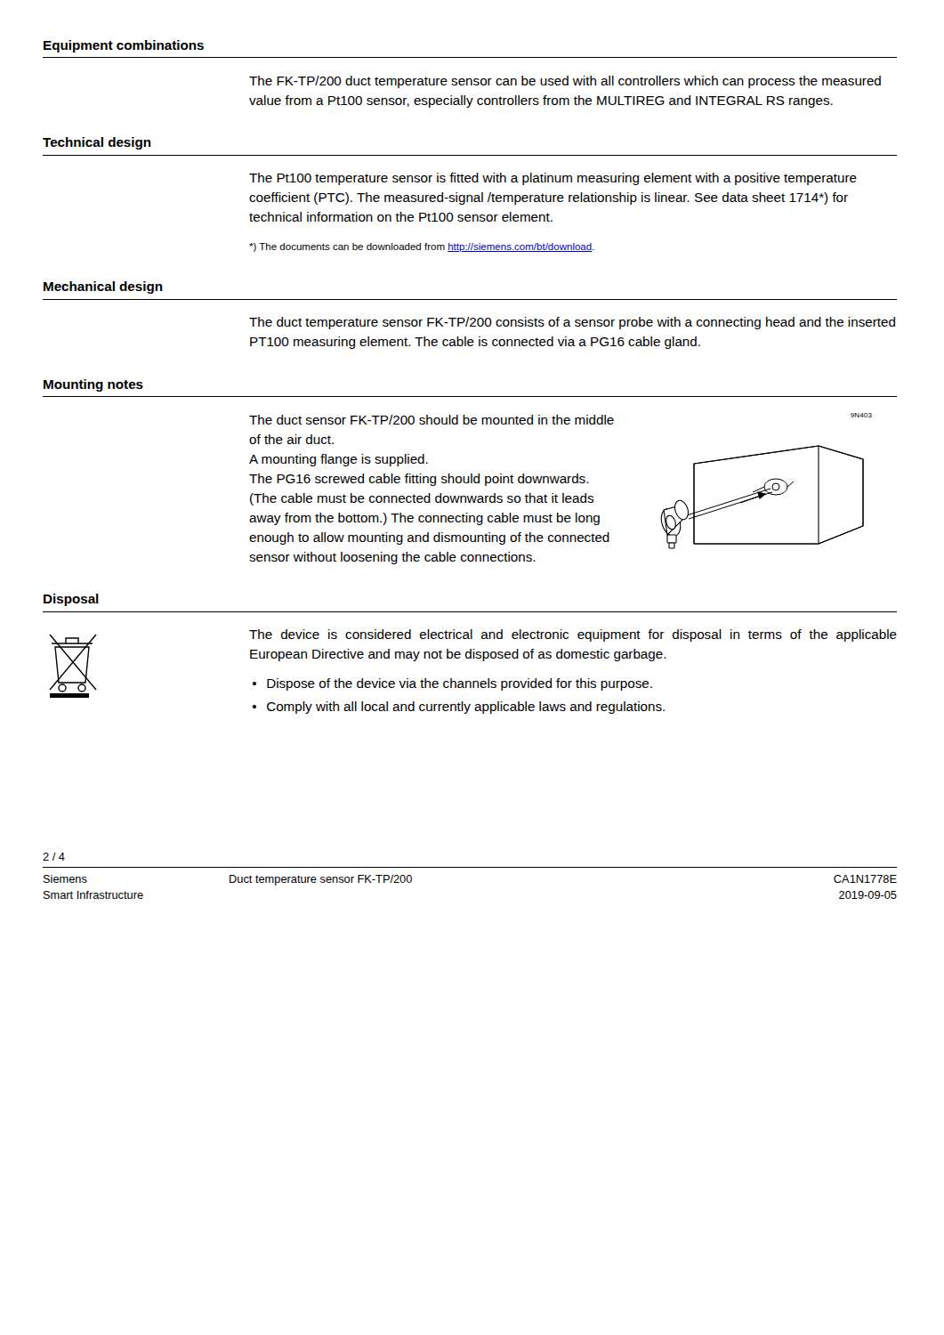Equipment combinations
The FK-TP/200 duct temperature sensor can be used with all controllers which can process the measured value from a Pt100 sensor, especially controllers from the MULTIREG and INTEGRAL RS ranges.
Technical design
The Pt100 temperature sensor is fitted with a platinum measuring element with a positive temperature coefficient (PTC). The measured-signal /temperature relationship is linear. See data sheet 1714*) for technical information on the Pt100 sensor element.
*) The documents can be downloaded from http://siemens.com/bt/download.
Mechanical design
The duct temperature sensor FK-TP/200 consists of a sensor probe with a connecting head and the inserted PT100 measuring element. The cable is connected via a PG16 cable gland.
Mounting notes
The duct sensor FK-TP/200 should be mounted in the middle of the air duct.
A mounting flange is supplied.
The PG16 screwed cable fitting should point downwards. (The cable must be connected downwards so that it leads away from the bottom.) The connecting cable must be long enough to allow mounting and dismounting of the connected sensor without loosening the cable connections.
9N403
Disposal
The device is considered electrical and electronic equipment for disposal in terms of the applicable European Directive and may not be disposed of as domestic garbage.
Dispose of the device via the channels provided for this purpose.
Comply with all local and currently applicable laws and regulations.
2 / 4
Siemens Smart Infrastructure
Duct temperature sensor FK-TP/200
CA1N1778E 2019-09-05